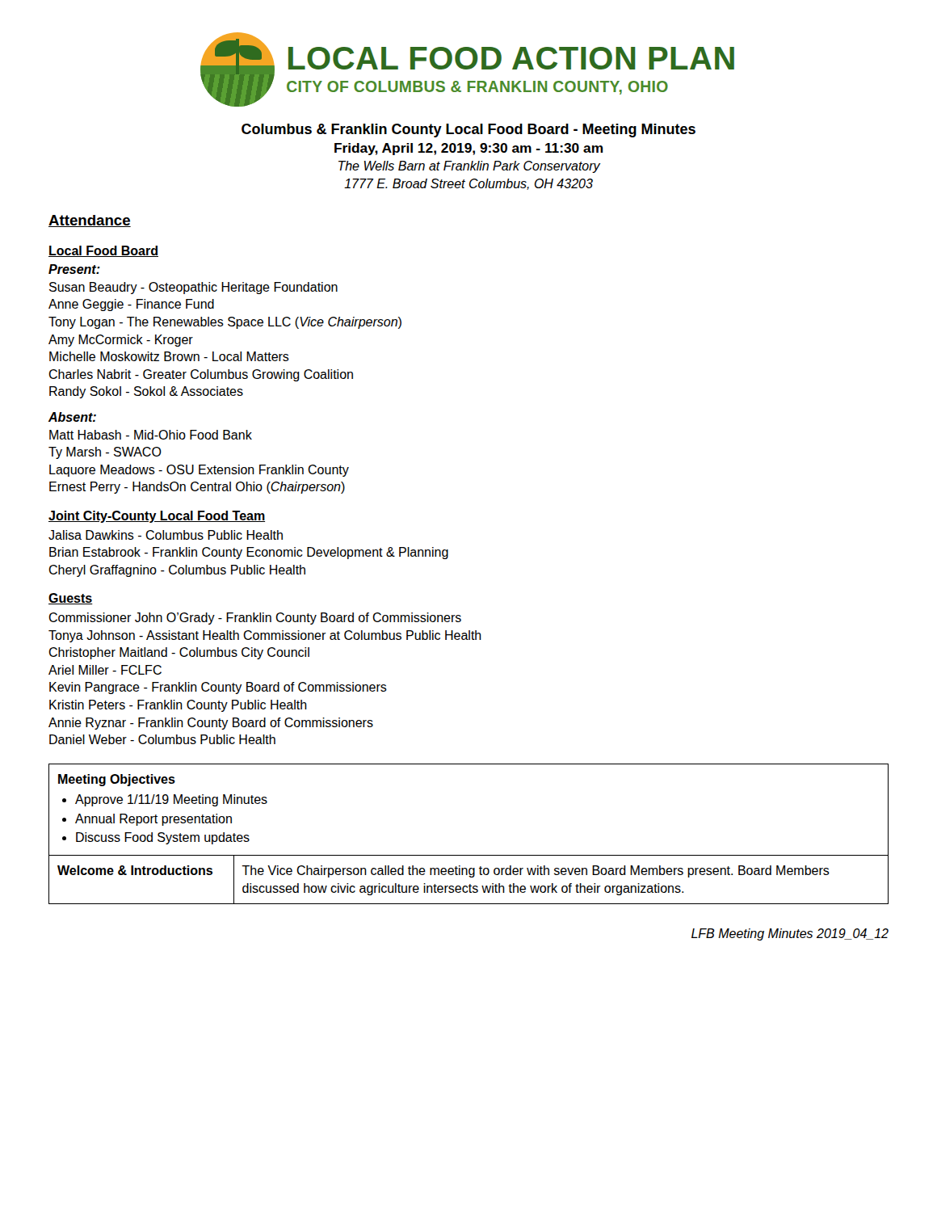LOCAL FOOD ACTION PLAN
CITY OF COLUMBUS & FRANKLIN COUNTY, OHIO
Columbus & Franklin County Local Food Board - Meeting Minutes
Friday, April 12, 2019, 9:30 am - 11:30 am
The Wells Barn at Franklin Park Conservatory
1777 E. Broad Street Columbus, OH 43203
Attendance
Local Food Board
Present:
Susan Beaudry - Osteopathic Heritage Foundation
Anne Geggie - Finance Fund
Tony Logan - The Renewables Space LLC (Vice Chairperson)
Amy McCormick - Kroger
Michelle Moskowitz Brown - Local Matters
Charles Nabrit - Greater Columbus Growing Coalition
Randy Sokol - Sokol & Associates
Absent:
Matt Habash - Mid-Ohio Food Bank
Ty Marsh - SWACO
Laquore Meadows - OSU Extension Franklin County
Ernest Perry - HandsOn Central Ohio (Chairperson)
Joint City-County Local Food Team
Jalisa Dawkins - Columbus Public Health
Brian Estabrook - Franklin County Economic Development & Planning
Cheryl Graffagnino - Columbus Public Health
Guests
Commissioner John O’Grady - Franklin County Board of Commissioners
Tonya Johnson - Assistant Health Commissioner at Columbus Public Health
Christopher Maitland - Columbus City Council
Ariel Miller - FCLFC
Kevin Pangrace - Franklin County Board of Commissioners
Kristin Peters - Franklin County Public Health
Annie Ryznar - Franklin County Board of Commissioners
Daniel Weber - Columbus Public Health
| Meeting Objectives Approve 1/11/19 Meeting Minutes Annual Report presentation Discuss Food System updates |
| Welcome & Introductions | The Vice Chairperson called the meeting to order with seven Board Members present. Board Members discussed how civic agriculture intersects with the work of their organizations. |
LFB Meeting Minutes 2019_04_12